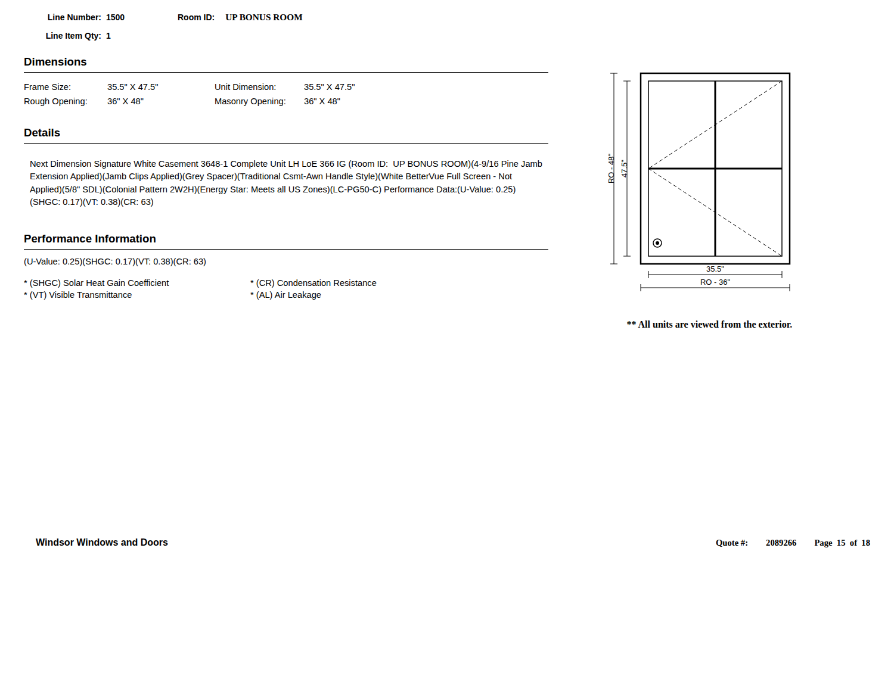Line Number: 1500 Room ID: UP BONUS ROOM
Line Item Qty: 1
Dimensions
| Frame Size: | 35.5" X 47.5" | Unit Dimension: | 35.5" X 47.5" |
| Rough Opening: | 36" X 48" | Masonry Opening: | 36" X 48" |
Details
Next Dimension Signature White Casement 3648-1 Complete Unit LH LoE 366 IG (Room ID: UP BONUS ROOM)(4-9/16 Pine Jamb Extension Applied)(Jamb Clips Applied)(Grey Spacer)(Traditional Csmt-Awn Handle Style)(White BetterVue Full Screen - Not Applied)(5/8" SDL)(Colonial Pattern 2W2H)(Energy Star: Meets all US Zones)(LC-PG50-C) Performance Data:(U-Value: 0.25)(SHGC: 0.17)(VT: 0.38)(CR: 63)
Performance Information
(U-Value: 0.25)(SHGC: 0.17)(VT: 0.38)(CR: 63)
| * (SHGC) Solar Heat Gain Coefficient | * (CR) Condensation Resistance |
| * (VT) Visible Transmittance | * (AL) Air Leakage |
RO - 48" 47.5" 35.5" RO - 36"
** All units are viewed from the exterior.
Windsor Windows and Doors
Quote #:2089266 Page 15 of 18